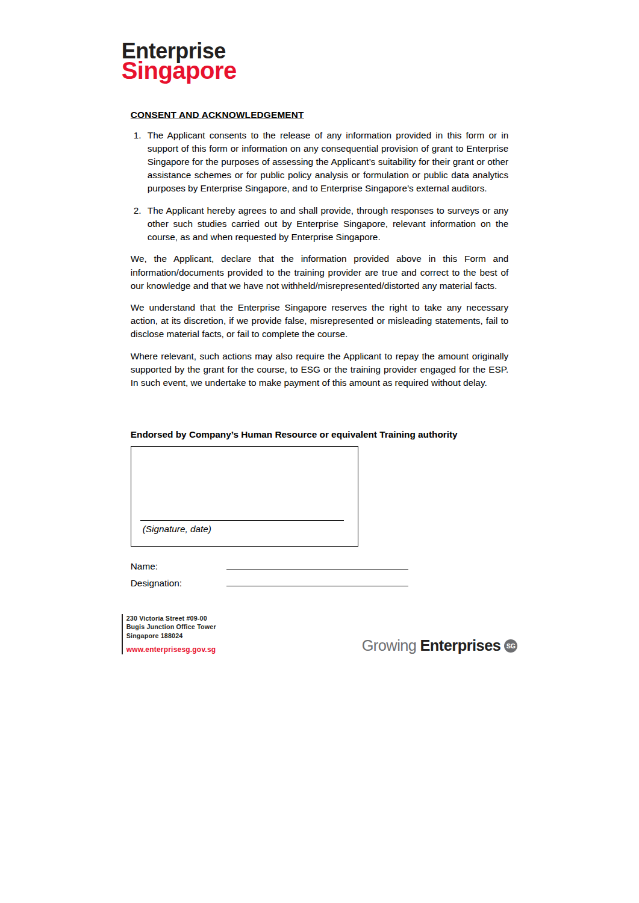Enterprise Singapore
CONSENT AND ACKNOWLEDGEMENT
The Applicant consents to the release of any information provided in this form or in support of this form or information on any consequential provision of grant to Enterprise Singapore for the purposes of assessing the Applicant’s suitability for their grant or other assistance schemes or for public policy analysis or formulation or public data analytics purposes by Enterprise Singapore, and to Enterprise Singapore’s external auditors.
The Applicant hereby agrees to and shall provide, through responses to surveys or any other such studies carried out by Enterprise Singapore, relevant information on the course, as and when requested by Enterprise Singapore.
We, the Applicant, declare that the information provided above in this Form and information/documents provided to the training provider are true and correct to the best of our knowledge and that we have not withheld/misrepresented/distorted any material facts.
We understand that the Enterprise Singapore reserves the right to take any necessary action, at its discretion, if we provide false, misrepresented or misleading statements, fail to disclose material facts, or fail to complete the course.
Where relevant, such actions may also require the Applicant to repay the amount originally supported by the grant for the course, to ESG or the training provider engaged for the ESP. In such event, we undertake to make payment of this amount as required without delay.
Endorsed by Company’s Human Resource or equivalent Training authority
(Signature, date)
| Name: | |
| Designation: | |
230 Victoria Street #09-00
Bugis Junction Office Tower
Singapore 188024
www.enterprisesg.gov.sg
Growing Enterprises SG